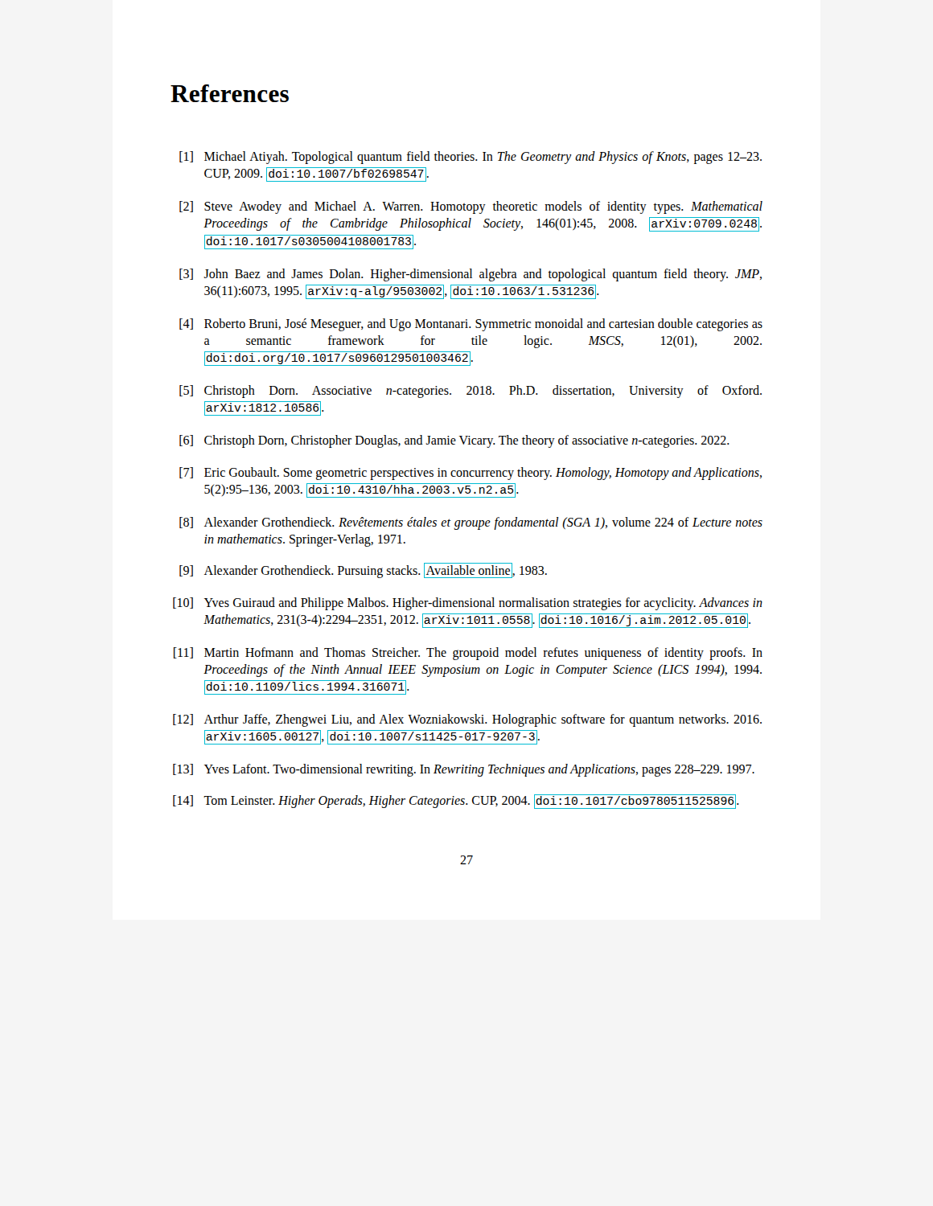References
[1] Michael Atiyah. Topological quantum field theories. In The Geometry and Physics of Knots, pages 12–23. CUP, 2009. doi:10.1007/bf02698547.
[2] Steve Awodey and Michael A. Warren. Homotopy theoretic models of identity types. Mathematical Proceedings of the Cambridge Philosophical Society, 146(01):45, 2008. arXiv:0709.0248. doi:10.1017/s0305004108001783.
[3] John Baez and James Dolan. Higher-dimensional algebra and topological quantum field theory. JMP, 36(11):6073, 1995. arXiv:q-alg/9503002, doi:10.1063/1.531236.
[4] Roberto Bruni, José Meseguer, and Ugo Montanari. Symmetric monoidal and cartesian double categories as a semantic framework for tile logic. MSCS, 12(01), 2002. doi:doi.org/10.1017/s0960129501003462.
[5] Christoph Dorn. Associative n-categories. 2018. Ph.D. dissertation, University of Oxford. arXiv:1812.10586.
[6] Christoph Dorn, Christopher Douglas, and Jamie Vicary. The theory of associative n-categories. 2022.
[7] Eric Goubault. Some geometric perspectives in concurrency theory. Homology, Homotopy and Applications, 5(2):95–136, 2003. doi:10.4310/hha.2003.v5.n2.a5.
[8] Alexander Grothendieck. Revêtements étales et groupe fondamental (SGA 1), volume 224 of Lecture notes in mathematics. Springer-Verlag, 1971.
[9] Alexander Grothendieck. Pursuing stacks. Available online, 1983.
[10] Yves Guiraud and Philippe Malbos. Higher-dimensional normalisation strategies for acyclicity. Advances in Mathematics, 231(3-4):2294–2351, 2012. arXiv:1011.0558. doi:10.1016/j.aim.2012.05.010.
[11] Martin Hofmann and Thomas Streicher. The groupoid model refutes uniqueness of identity proofs. In Proceedings of the Ninth Annual IEEE Symposium on Logic in Computer Science (LICS 1994), 1994. doi:10.1109/lics.1994.316071.
[12] Arthur Jaffe, Zhengwei Liu, and Alex Wozniakowski. Holographic software for quantum networks. 2016. arXiv:1605.00127, doi:10.1007/s11425-017-9207-3.
[13] Yves Lafont. Two-dimensional rewriting. In Rewriting Techniques and Applications, pages 228–229. 1997.
[14] Tom Leinster. Higher Operads, Higher Categories. CUP, 2004. doi:10.1017/cbo9780511525896.
27